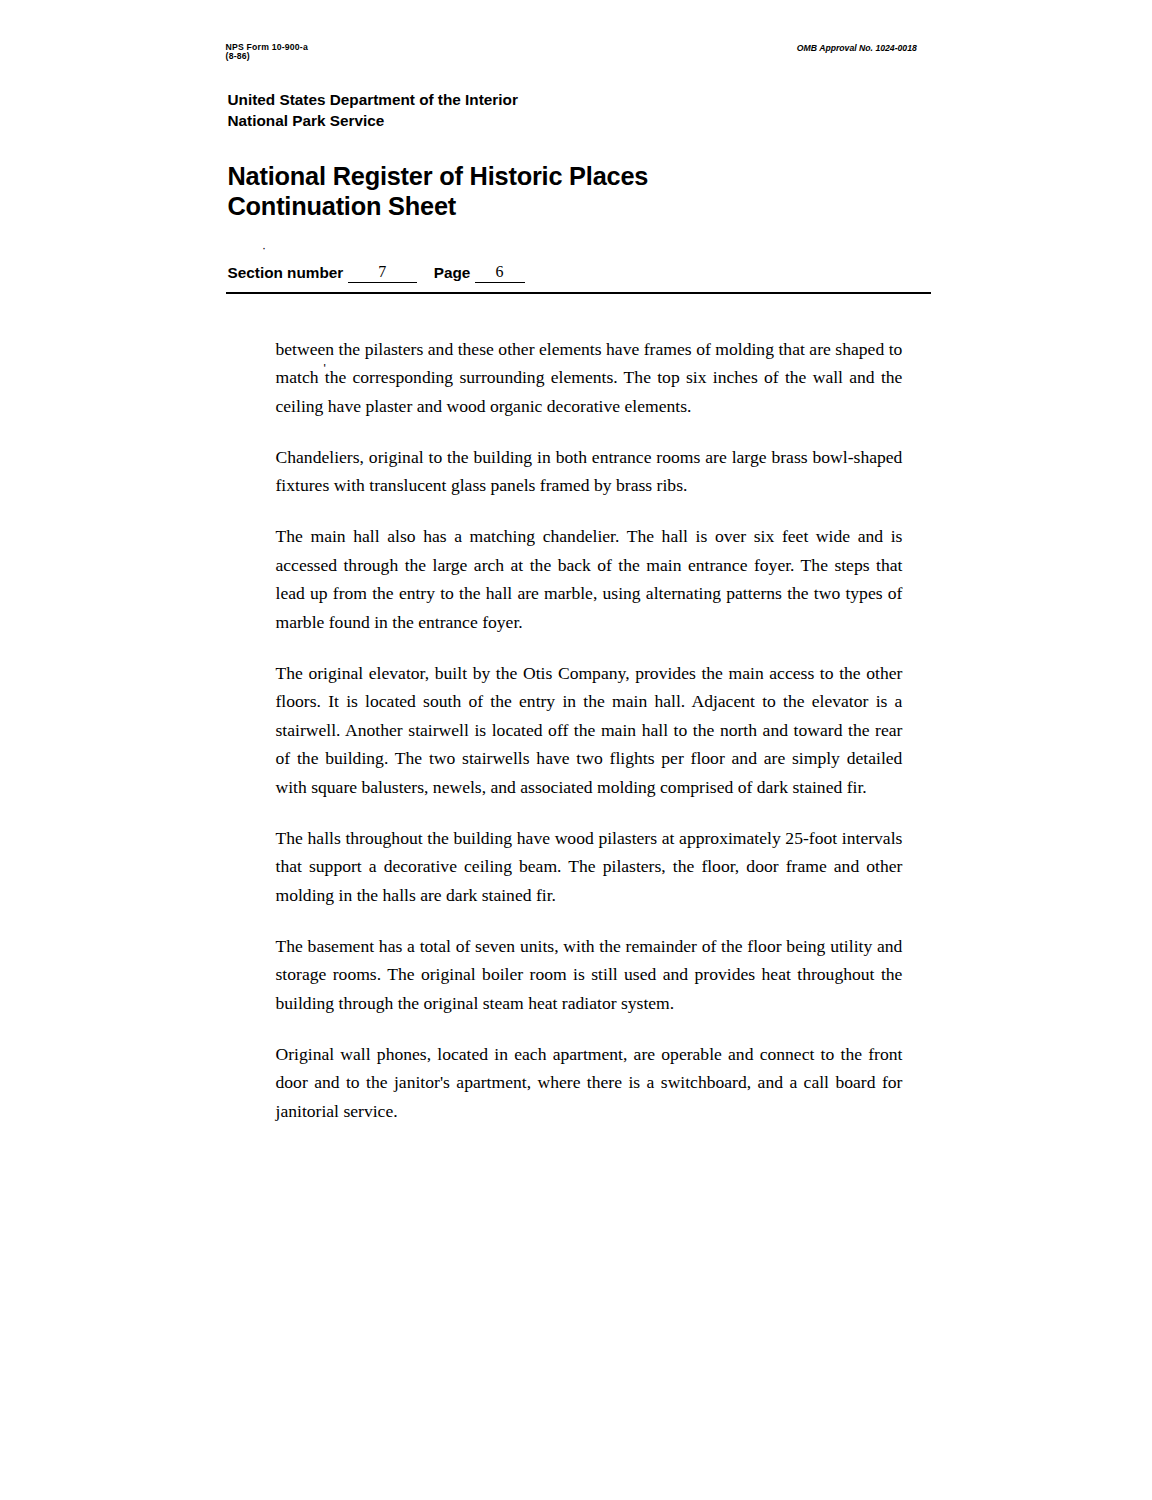NPS Form 10-900-a
(8-86)
OMB Approval No. 1024-0018
United States Department of the Interior
National Park Service
National Register of Historic Places
Continuation Sheet
Section number 7 Page 6
between the pilasters and these other elements have frames of molding that are shaped to match the corresponding surrounding elements. The top six inches of the wall and the ceiling have plaster and wood organic decorative elements.
Chandeliers, original to the building in both entrance rooms are large brass bowl-shaped fixtures with translucent glass panels framed by brass ribs.
The main hall also has a matching chandelier. The hall is over six feet wide and is accessed through the large arch at the back of the main entrance foyer. The steps that lead up from the entry to the hall are marble, using alternating patterns the two types of marble found in the entrance foyer.
The original elevator, built by the Otis Company, provides the main access to the other floors. It is located south of the entry in the main hall. Adjacent to the elevator is a stairwell. Another stairwell is located off the main hall to the north and toward the rear of the building. The two stairwells have two flights per floor and are simply detailed with square balusters, newels, and associated molding comprised of dark stained fir.
The halls throughout the building have wood pilasters at approximately 25-foot intervals that support a decorative ceiling beam. The pilasters, the floor, door frame and other molding in the halls are dark stained fir.
The basement has a total of seven units, with the remainder of the floor being utility and storage rooms. The original boiler room is still used and provides heat throughout the building through the original steam heat radiator system.
Original wall phones, located in each apartment, are operable and connect to the front door and to the janitor's apartment, where there is a switchboard, and a call board for janitorial service.
·
'